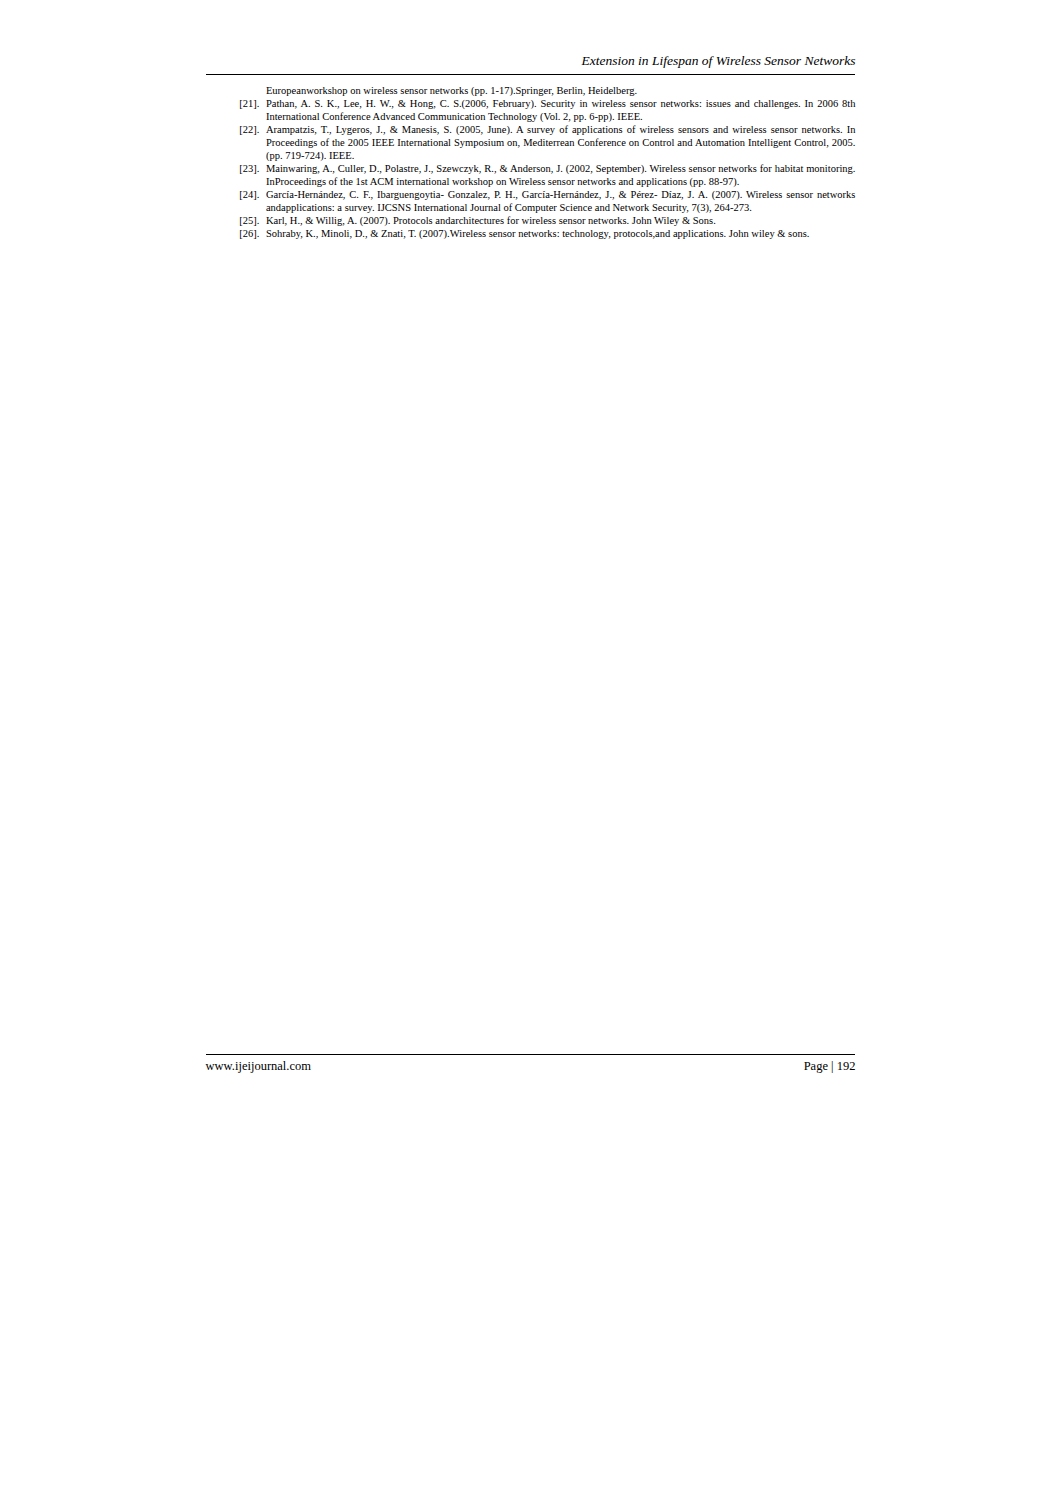Extension in Lifespan of Wireless Sensor Networks
Europeanworkshop on wireless sensor networks (pp. 1-17).Springer, Berlin, Heidelberg.
[21].
Pathan, A. S. K., Lee, H. W., & Hong, C. S.(2006, February). Security in wireless sensor networks: issues and challenges. In 2006 8th International Conference Advanced Communication Technology (Vol. 2, pp. 6-pp). IEEE.
[22].
Arampatzis, T., Lygeros, J., & Manesis, S. (2005, June). A survey of applications of wireless sensors and wireless sensor networks. In Proceedings of the 2005 IEEE International Symposium on, Mediterrean Conference on Control and Automation Intelligent Control, 2005.(pp. 719-724). IEEE.
[23].
Mainwaring, A., Culler, D., Polastre, J., Szewczyk, R., & Anderson, J. (2002, September). Wireless sensor networks for habitat monitoring. InProceedings of the 1st ACM international workshop on Wireless sensor networks and applications (pp. 88-97).
[24].
García-Hernández, C. F., Ibarguengoytia- Gonzalez, P. H., García-Hernández, J., & Pérez- Díaz, J. A. (2007). Wireless sensor networks andapplications: a survey. IJCSNS International Journal of Computer Science and Network Security, 7(3), 264-273.
[25].
Karl, H., & Willig, A. (2007). Protocols andarchitectures for wireless sensor networks. John Wiley & Sons.
[26].
Sohraby, K., Minoli, D., & Znati, T. (2007).Wireless sensor networks: technology, protocols,and applications. John wiley & sons.
www.ijeijournal.com Page | 192